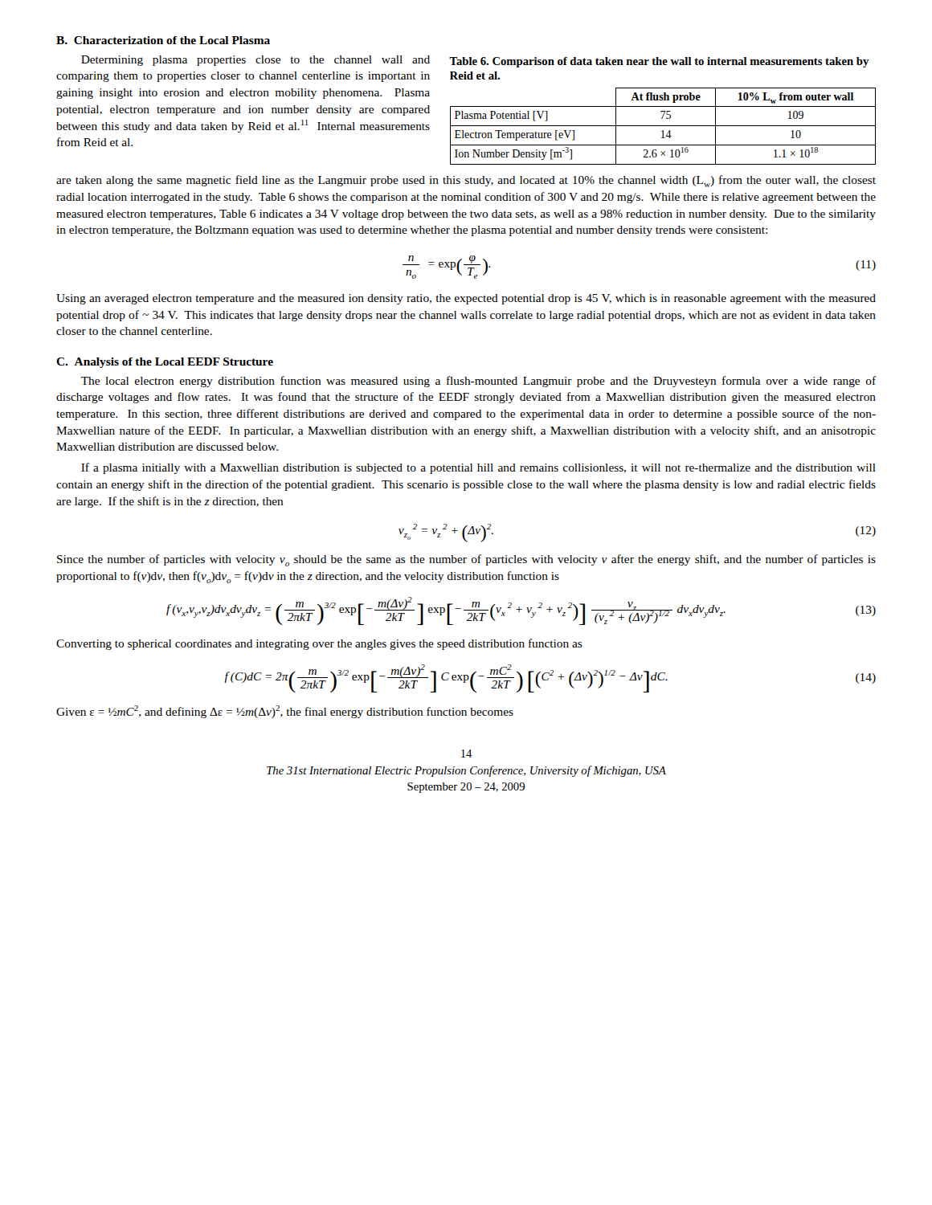B. Characterization of the Local Plasma
Table 6. Comparison of data taken near the wall to internal measurements taken by Reid et al.
| | At flush probe | 10% L w from outer wall |
| --- | --- | --- |
| Plasma Potential [V] | 75 | 109 |
| Electron Temperature [eV] | 14 | 10 |
| Ion Number Density [m -3 ] | 2.6 × 10 16 | 1.1 × 10 18 |
Determining plasma properties close to the channel wall and comparing them to properties closer to channel centerline is important in gaining insight into erosion and electron mobility phenomena. Plasma potential, electron temperature and ion number density are compared between this study and data taken by Reid et al.11 Internal measurements from Reid et al.
are taken along the same magnetic field line as the Langmuir probe used in this study, and located at 10% the channel width (Lw) from the outer wall, the closest radial location interrogated in the study. Table 6 shows the comparison at the nominal condition of 300 V and 20 mg/s. While there is relative agreement between the measured electron temperatures, Table 6 indicates a 34 V voltage drop between the two data sets, as well as a 98% reduction in number density. Due to the similarity in electron temperature, the Boltzmann equation was used to determine whether the plasma potential and number density trends were consistent:
nno = exp(φTe).
(11)
Using an averaged electron temperature and the measured ion density ratio, the expected potential drop is 45 V, which is in reasonable agreement with the measured potential drop of ~ 34 V. This indicates that large density drops near the channel walls correlate to large radial potential drops, which are not as evident in data taken closer to the channel centerline.
C. Analysis of the Local EEDF Structure
The local electron energy distribution function was measured using a flush-mounted Langmuir probe and the Druyvesteyn formula over a wide range of discharge voltages and flow rates. It was found that the structure of the EEDF strongly deviated from a Maxwellian distribution given the measured electron temperature. In this section, three different distributions are derived and compared to the experimental data in order to determine a possible source of the non-Maxwellian nature of the EEDF. In particular, a Maxwellian distribution with an energy shift, a Maxwellian distribution with a velocity shift, and an anisotropic Maxwellian distribution are discussed below.
If a plasma initially with a Maxwellian distribution is subjected to a potential hill and remains collisionless, it will not re-thermalize and the distribution will contain an energy shift in the direction of the potential gradient. This scenario is possible close to the wall where the plasma density is low and radial electric fields are large. If the shift is in the z direction, then
vzo 2 = vz 2 + (Δv)2.
(12)
Since the number of particles with velocity vo should be the same as the number of particles with velocity v after the energy shift, and the number of particles is proportional to f(v)dv, then f(vo)dvo = f(v)dv in the z direction, and the velocity distribution function is
f (vx,vy,vz)dvxdvydvz = (m 2πkT)3/2 exp[−m(Δv)22kT] exp[−m 2kT(vx 2 + vy 2 + vz 2)] vz(vz 2 + (Δv)2)1/2 dvxdvydvz.
(13)
Converting to spherical coordinates and integrating over the angles gives the speed distribution function as
f (C)dC = 2π(m 2πkT)3/2 exp[−m(Δv)22kT] C exp(−mC22kT) [(C2 + (Δv)2)1/2 − Δv] dC.
(14)
Given ε = ½mC2, and defining Δε = ½m(Δv)2, the final energy distribution function becomes
14
The 31st International Electric Propulsion Conference, University of Michigan, USA
September 20 – 24, 2009